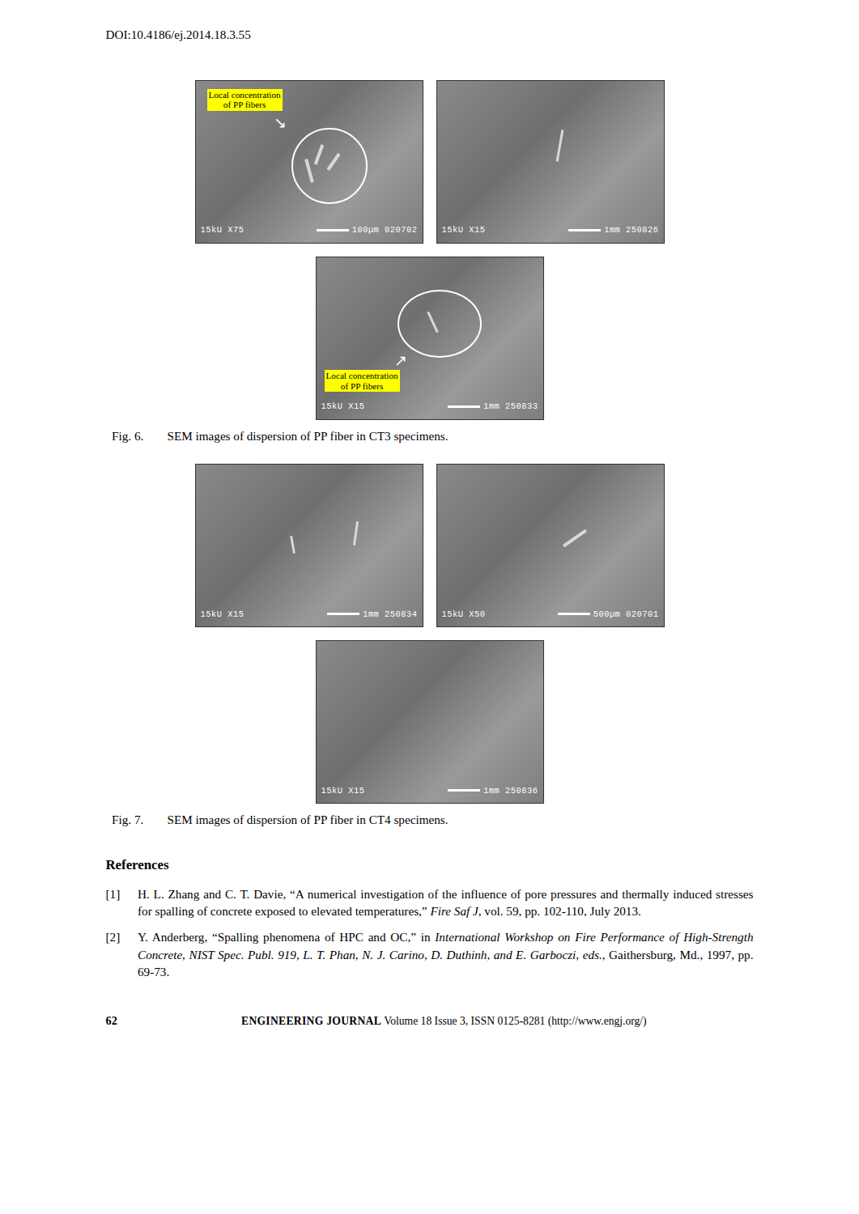DOI:10.4186/ej.2014.18.3.55
Local concentration
of PP fibers
↘
15kU X75 100µm 020702
15kU X15 1mm 250826
↗
Local concentration
of PP fibers
15kU X15 1mm 250833
Fig. 6. SEM images of dispersion of PP fiber in CT3 specimens.
15kU X15 1mm 250834
15kU X50 500µm 020701
15kU X15 1mm 250836
Fig. 7. SEM images of dispersion of PP fiber in CT4 specimens.
References
[1] H. L. Zhang and C. T. Davie, “A numerical investigation of the influence of pore pressures and thermally induced stresses for spalling of concrete exposed to elevated temperatures,” Fire Saf J, vol. 59, pp. 102-110, July 2013.
[2] Y. Anderberg, “Spalling phenomena of HPC and OC,” in International Workshop on Fire Performance of High-Strength Concrete, NIST Spec. Publ. 919, L. T. Phan, N. J. Carino, D. Duthinh, and E. Garboczi, eds., Gaithersburg, Md., 1997, pp. 69-73.
62 ENGINEERING JOURNAL Volume 18 Issue 3, ISSN 0125-8281 (http://www.engj.org/)